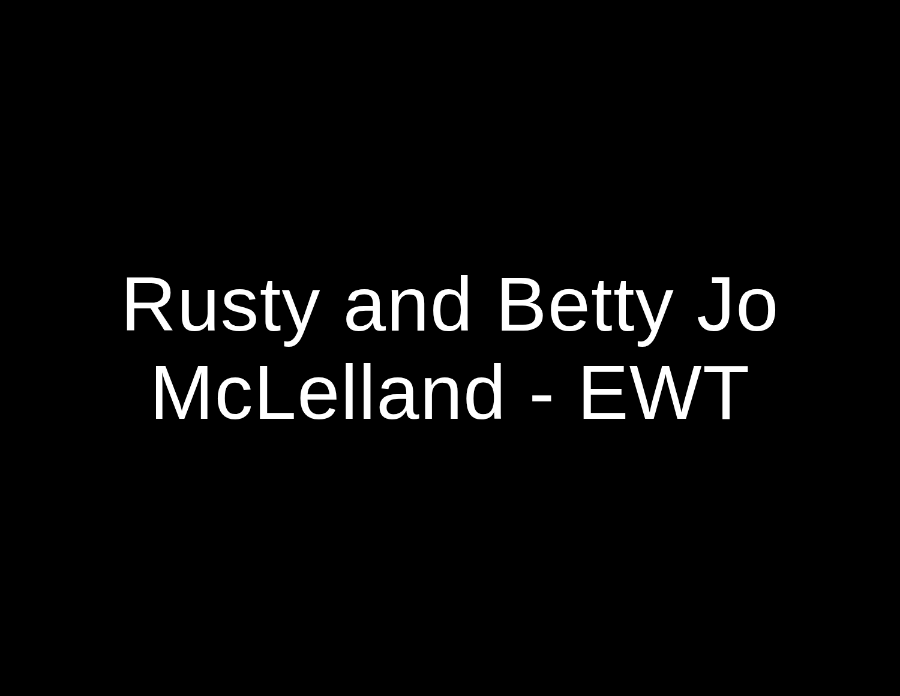Rusty and Betty Jo McLelland - EWT